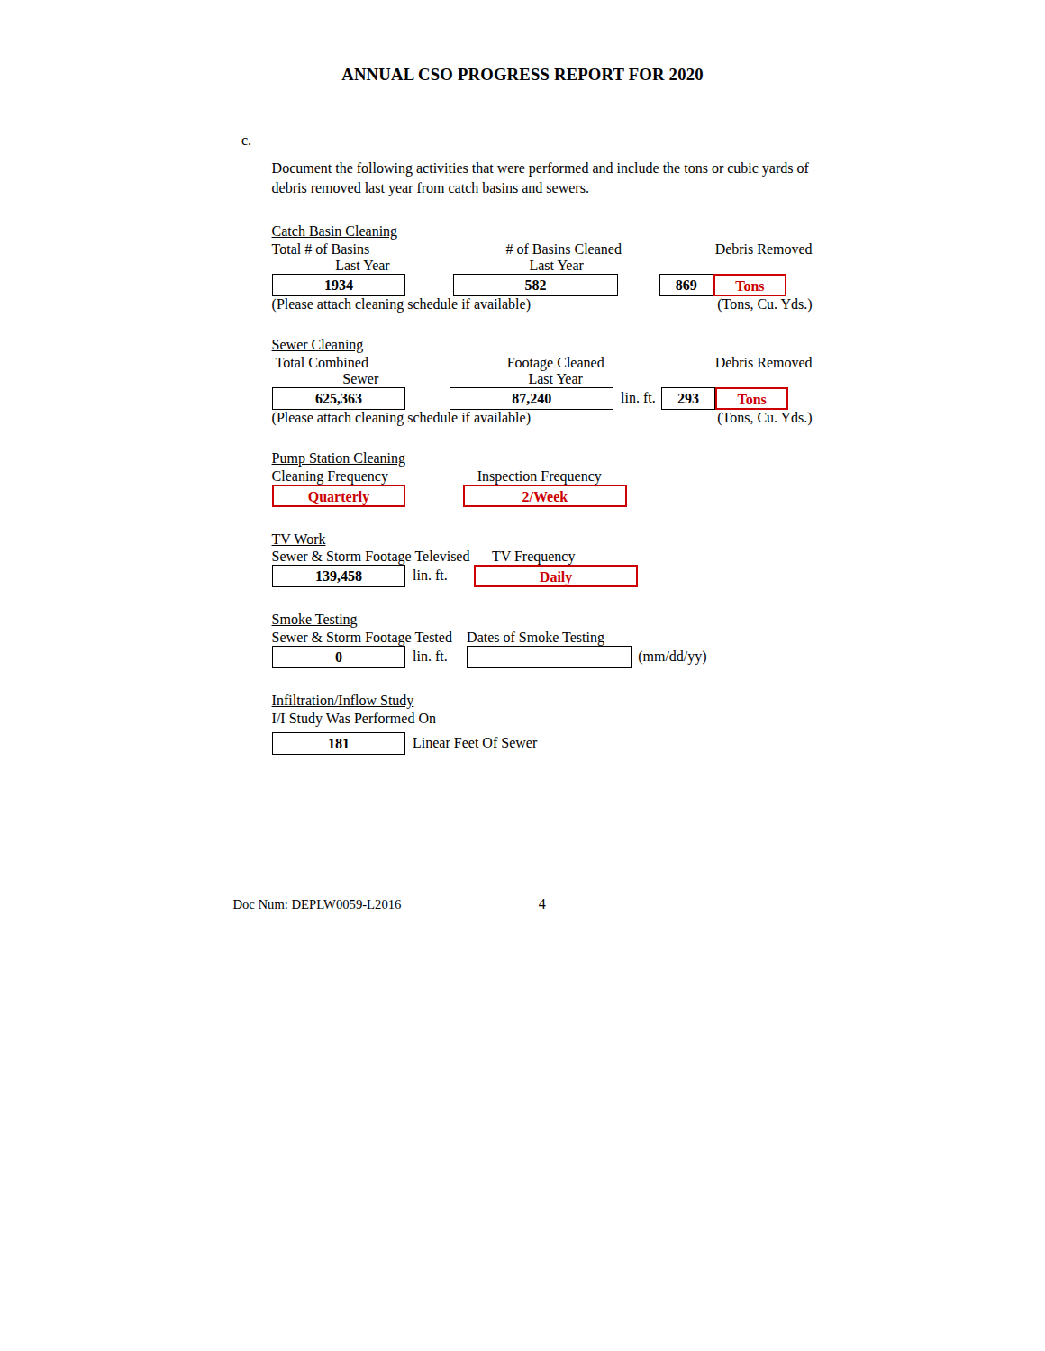ANNUAL CSO PROGRESS REPORT FOR 2020
c.
Document the following activities that were performed and include the tons or cubic yards of debris removed last year from catch basins and sewers.
Catch Basin Cleaning
| Total # of Basins | # of Basins Cleaned | Debris Removed |
| Last Year | Last Year | |
| 1934 | 582 | 869 Tons |
| (Please attach cleaning schedule if available) | (Tons, Cu. Yds.) |
Sewer Cleaning
| Total Combined | Footage Cleaned | Debris Removed |
| Sewer | Last Year | |
| 625,363 | 87,240 lin. ft. | 293 Tons |
| (Please attach cleaning schedule if available) | (Tons, Cu. Yds.) |
Pump Station Cleaning
| Cleaning Frequency | Inspection Frequency | |
| Quarterly | 2/Week | |
TV Work
| Sewer & Storm Footage Televised | TV Frequency | |
| 139,458 lin. ft. | Daily | |
Smoke Testing
| Sewer & Storm Footage Tested | Dates of Smoke Testing | |
| 0 lin. ft. | (mm/dd/yy) | |
Infiltration/Inflow Study
I/I Study Was Performed On
181
Linear Feet Of Sewer
Doc Num: DEPLW0059-L2016 4